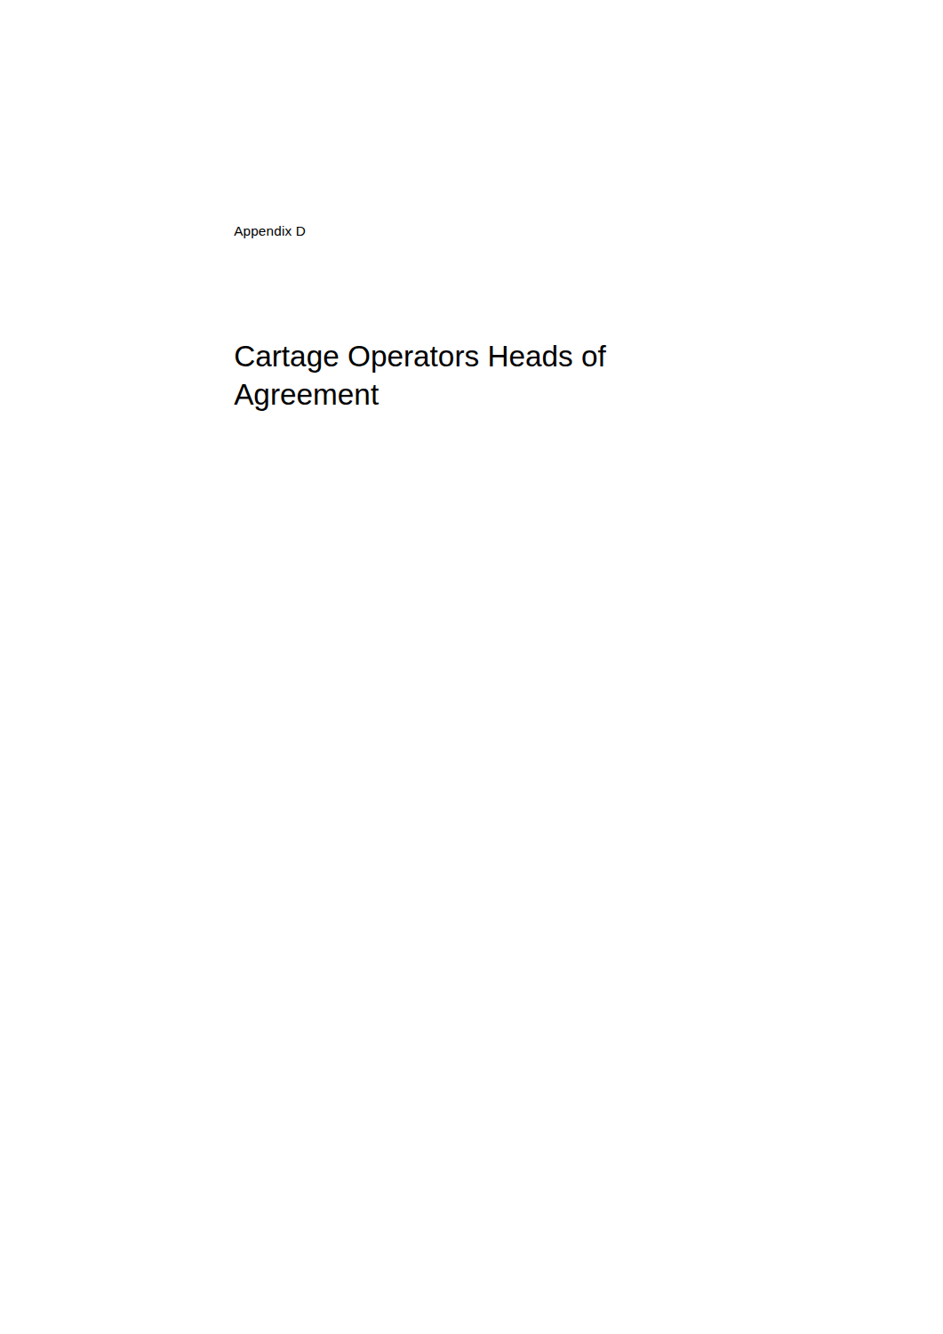Appendix D
Cartage Operators Heads of Agreement